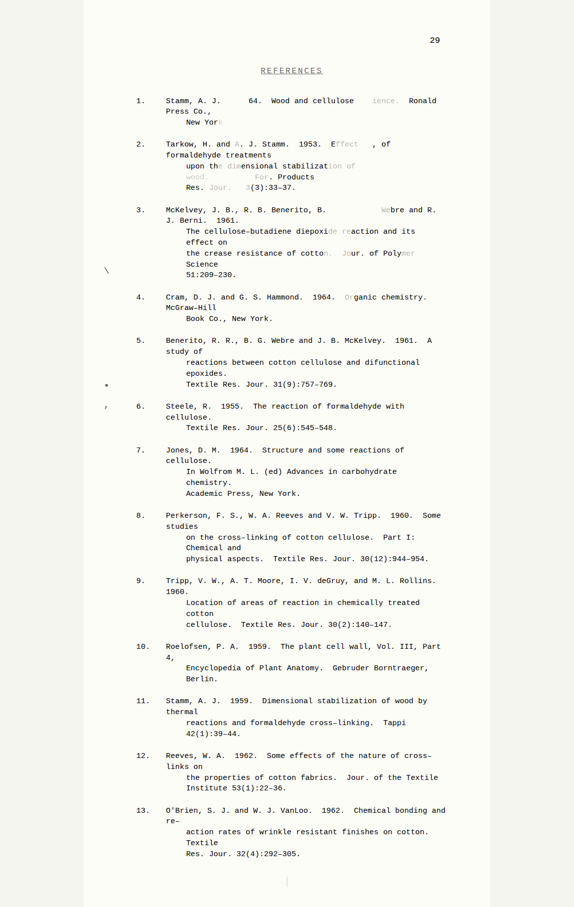29
REFERENCES
\ ▪ ,
1. Stamm, A. J. 64. Wood and cellulose ience. Ronald Press Co., New York
2. Tarkow, H. and A. J. Stamm. 1953. Effect , of formaldehyde treatments upon the dimensional stabilization of wood. For. Products Res. Jour. 3(3):33–37.
3. McKelvey, J. B., R. B. Benerito, B. Webre and R. J. Berni. 1961. The cellulose–butadiene diepoxide reaction and its effect on the crease resistance of cotton. Jour. of Polymer Science 51:209–230.
4. Cram, D. J. and G. S. Hammond. 1964. Organic chemistry. McGraw–Hill Book Co., New York.
5. Benerito, R. R., B. G. Webre and J. B. McKelvey. 1961. A study of reactions between cotton cellulose and difunctional epoxides. Textile Res. Jour. 31(9):757–769.
6. Steele, R. 1955. The reaction of formaldehyde with cellulose. Textile Res. Jour. 25(6):545–548.
7. Jones, D. M. 1964. Structure and some reactions of cellulose. In Wolfrom M. L. (ed) Advances in carbohydrate chemistry. Academic Press, New York.
8. Perkerson, F. S., W. A. Reeves and V. W. Tripp. 1960. Some studies on the cross–linking of cotton cellulose. Part I: Chemical and physical aspects. Textile Res. Jour. 30(12):944–954.
9. Tripp, V. W., A. T. Moore, I. V. deGruy, and M. L. Rollins. 1960. Location of areas of reaction in chemically treated cotton cellulose. Textile Res. Jour. 30(2):140–147.
10. Roelofsen, P. A. 1959. The plant cell wall, Vol. III, Part 4, Encyclopedia of Plant Anatomy. Gebruder Borntraeger, Berlin.
11. Stamm, A. J. 1959. Dimensional stabilization of wood by thermal reactions and formaldehyde cross–linking. Tappi 42(1):39–44.
12. Reeves, W. A. 1962. Some effects of the nature of cross–links on the properties of cotton fabrics. Jour. of the Textile Institute 53(1):22–36.
13. O'Brien, S. J. and W. J. VanLoo. 1962. Chemical bonding and re– action rates of wrinkle resistant finishes on cotton. Textile Res. Jour. 32(4):292–305.